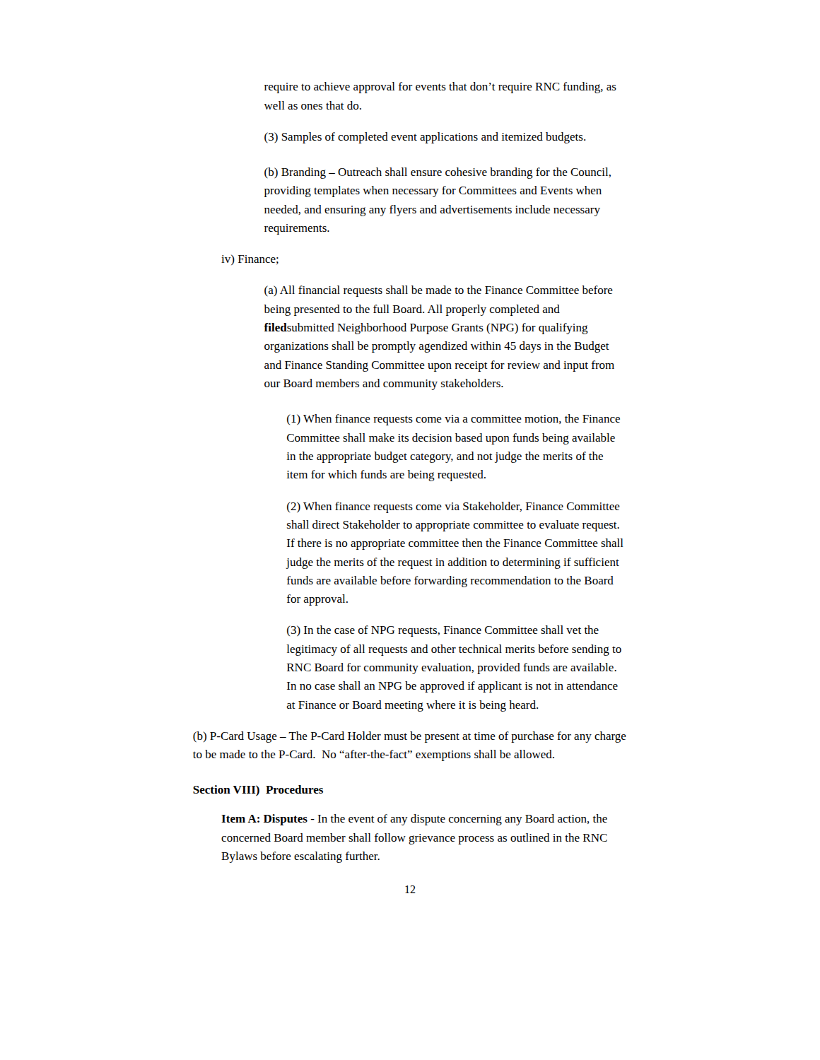require to achieve approval for events that don’t require RNC funding, as well as ones that do.
(3) Samples of completed event applications and itemized budgets.
(b) Branding – Outreach shall ensure cohesive branding for the Council, providing templates when necessary for Committees and Events when needed, and ensuring any flyers and advertisements include necessary requirements.
iv) Finance;
(a) All financial requests shall be made to the Finance Committee before being presented to the full Board. All properly completed and filedsubmitted Neighborhood Purpose Grants (NPG) for qualifying organizations shall be promptly agendized within 45 days in the Budget and Finance Standing Committee upon receipt for review and input from our Board members and community stakeholders.
(1) When finance requests come via a committee motion, the Finance Committee shall make its decision based upon funds being available in the appropriate budget category, and not judge the merits of the item for which funds are being requested.
(2) When finance requests come via Stakeholder, Finance Committee shall direct Stakeholder to appropriate committee to evaluate request. If there is no appropriate committee then the Finance Committee shall judge the merits of the request in addition to determining if sufficient funds are available before forwarding recommendation to the Board for approval.
(3) In the case of NPG requests, Finance Committee shall vet the legitimacy of all requests and other technical merits before sending to RNC Board for community evaluation, provided funds are available. In no case shall an NPG be approved if applicant is not in attendance at Finance or Board meeting where it is being heard.
(b) P-Card Usage – The P-Card Holder must be present at time of purchase for any charge to be made to the P-Card. No “after-the-fact” exemptions shall be allowed.
Section VIII) Procedures
Item A: Disputes - In the event of any dispute concerning any Board action, the concerned Board member shall follow grievance process as outlined in the RNC Bylaws before escalating further.
12